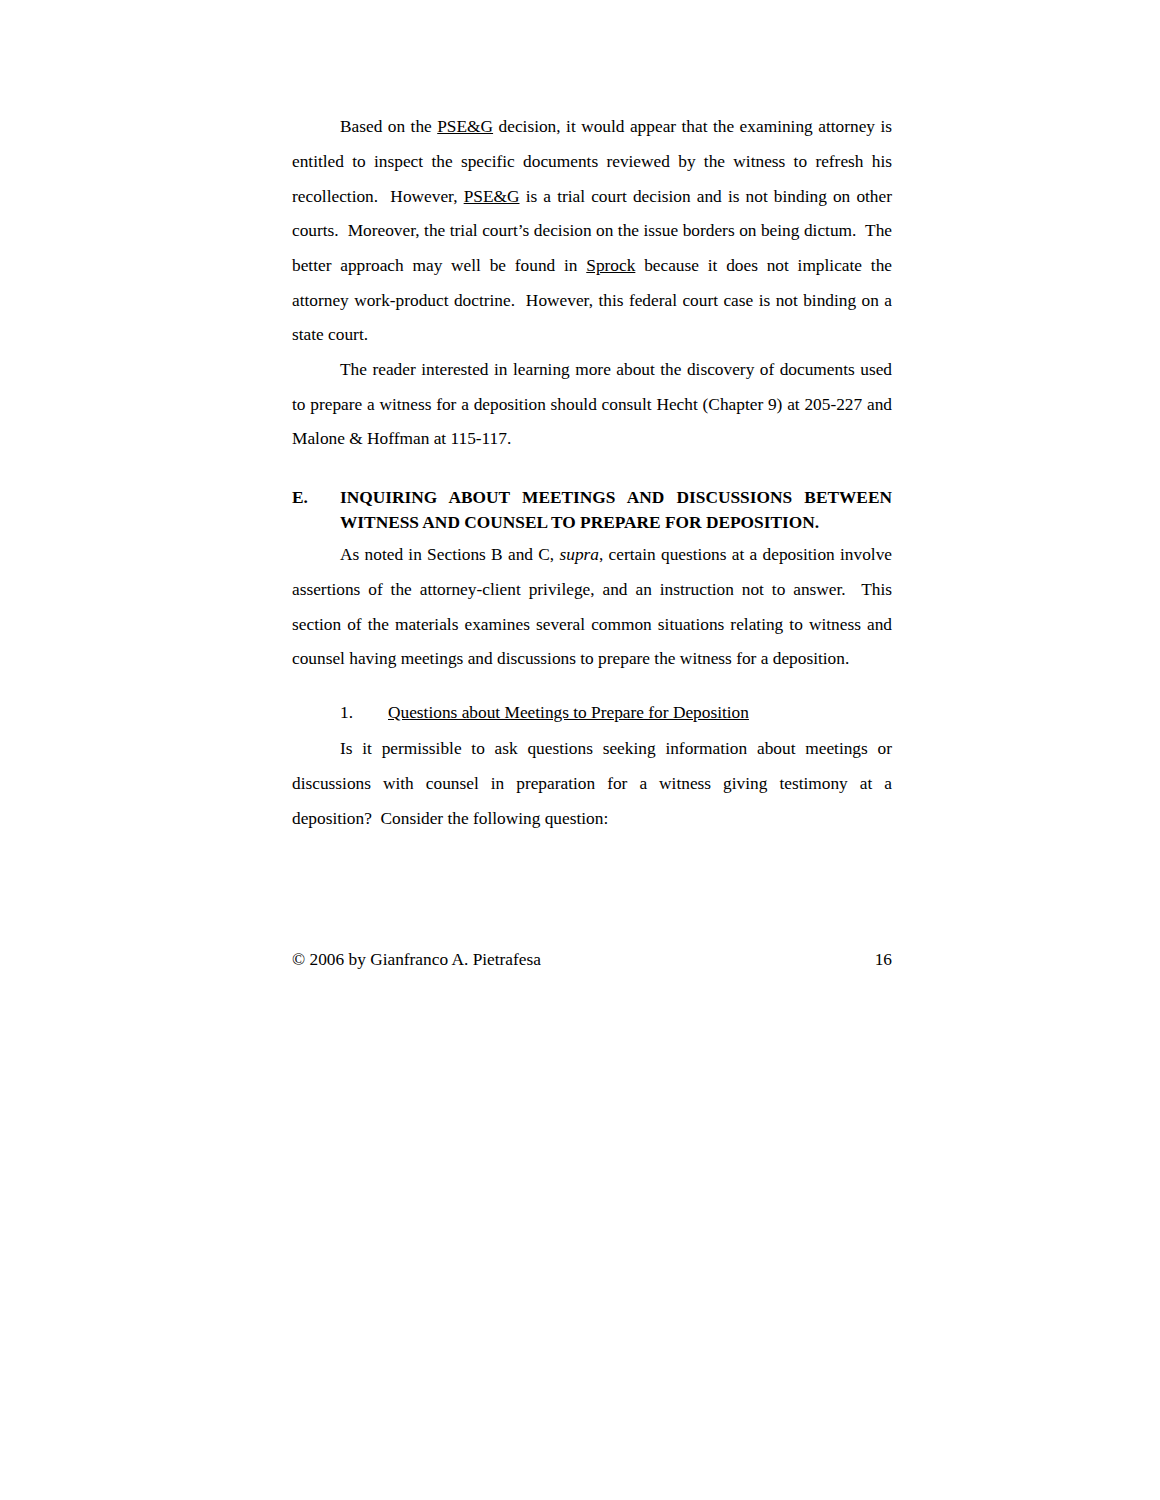Based on the PSE&G decision, it would appear that the examining attorney is entitled to inspect the specific documents reviewed by the witness to refresh his recollection. However, PSE&G is a trial court decision and is not binding on other courts. Moreover, the trial court’s decision on the issue borders on being dictum. The better approach may well be found in Sprock because it does not implicate the attorney work-product doctrine. However, this federal court case is not binding on a state court.
The reader interested in learning more about the discovery of documents used to prepare a witness for a deposition should consult Hecht (Chapter 9) at 205-227 and Malone & Hoffman at 115-117.
E. Inquiring about meetings and discussions between witness and counsel to prepare for deposition.
As noted in Sections B and C, supra, certain questions at a deposition involve assertions of the attorney-client privilege, and an instruction not to answer. This section of the materials examines several common situations relating to witness and counsel having meetings and discussions to prepare the witness for a deposition.
1. Questions about Meetings to Prepare for Deposition
Is it permissible to ask questions seeking information about meetings or discussions with counsel in preparation for a witness giving testimony at a deposition? Consider the following question:
© 2006 by Gianfranco A. Pietrafesa 16